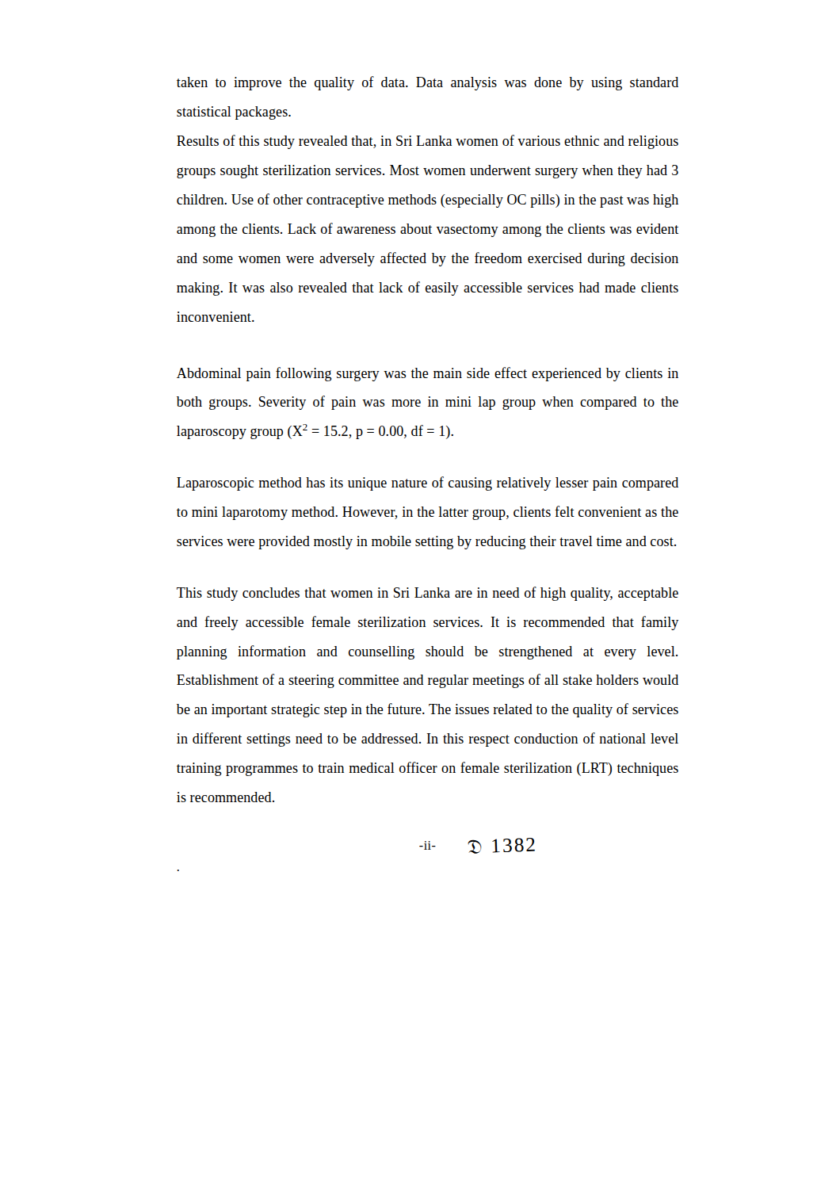taken to improve the quality of data. Data analysis was done by using standard statistical packages.
Results of this study revealed that, in Sri Lanka women of various ethnic and religious groups sought sterilization services. Most women underwent surgery when they had 3 children. Use of other contraceptive methods (especially OC pills) in the past was high among the clients. Lack of awareness about vasectomy among the clients was evident and some women were adversely affected by the freedom exercised during decision making. It was also revealed that lack of easily accessible services had made clients inconvenient.
Abdominal pain following surgery was the main side effect experienced by clients in both groups. Severity of pain was more in mini lap group when compared to the laparoscopy group (X2 = 15.2, p = 0.00, df = 1).
Laparoscopic method has its unique nature of causing relatively lesser pain compared to mini laparotomy method. However, in the latter group, clients felt convenient as the services were provided mostly in mobile setting by reducing their travel time and cost.
This study concludes that women in Sri Lanka are in need of high quality, acceptable and freely accessible female sterilization services. It is recommended that family planning information and counselling should be strengthened at every level. Establishment of a steering committee and regular meetings of all stake holders would be an important strategic step in the future. The issues related to the quality of services in different settings need to be addressed. In this respect conduction of national level training programmes to train medical officer on female sterilization (LRT) techniques is recommended.
-ii- 𝔇 1382
.